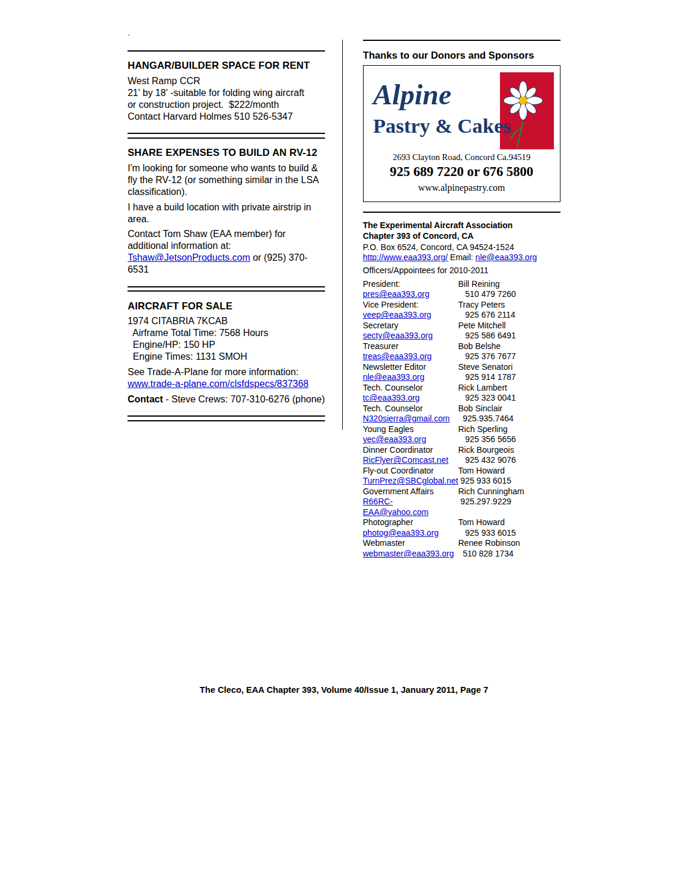.
HANGAR/BUILDER SPACE FOR RENT
West Ramp CCR
21' by 18' -suitable for folding wing aircraft
or construction project. $222/month
Contact Harvard Holmes 510 526-5347
SHARE EXPENSES TO BUILD AN RV-12
I'm looking for someone who wants to build & fly the RV-12 (or something similar in the LSA classification).
I have a build location with private airstrip in area.
Contact Tom Shaw (EAA member) for additional information at:
Tshaw@JetsonProducts.com or (925) 370-6531
AIRCRAFT FOR SALE
1974 CITABRIA 7KCAB
Airframe Total Time: 7568 Hours
Engine/HP: 150 HP
Engine Times: 1131 SMOH
See Trade-A-Plane for more information:
www.trade-a-plane.com/clsfdspecs/837368
Contact - Steve Crews: 707-310-6276 (phone)
Thanks to our Donors and Sponsors
Alpine Pastry & Cakes
2693 Clayton Road, Concord Ca.94519
925 689 7220 or 676 5800
www.alpinepastry.com
The Experimental Aircraft Association
Chapter 393 of Concord, CA
P.O. Box 6524, Concord, CA 94524-1524
http://www.eaa393.org/ Email: nle@eaa393.org
Officers/Appointees for 2010-2011
| President: | Bill Reining |
| pres@eaa393.org | 510 479 7260 |
| Vice President: | Tracy Peters |
| veep@eaa393.org | 925 676 2114 |
| Secretary | Pete Mitchell |
| secty@eaa393.org | 925 586 6491 |
| Treasurer | Bob Belshe |
| treas@eaa393.org | 925 376 7677 |
| Newsletter Editor | Steve Senatori |
| nle@eaa393.org | 925 914 1787 |
| Tech. Counselor | Rick Lambert |
| tc@eaa393.org | 925 323 0041 |
| Tech. Counselor | Bob Sinclair |
| N320sierra@gmail.com | 925.935.7464 |
| Young Eagles | Rich Sperling |
| yec@eaa393.org | 925 356 5656 |
| Dinner Coordinator | Rick Bourgeois |
| RicFlyer@Comcast.net | 925 432 9076 |
| Fly-out Coordinator | Tom Howard |
| TurnPrez@SBCglobal.net | 925 933 6015 |
| Government Affairs | Rich Cunningham |
| R66RC-EAA@yahoo.com | 925.297.9229 |
| Photographer | Tom Howard |
| photog@eaa393.org | 925 933 6015 |
| Webmaster | Renee Robinson |
| webmaster@eaa393.org | 510 828 1734 |
The Cleco, EAA Chapter 393, Volume 40/Issue 1, January 2011, Page 7